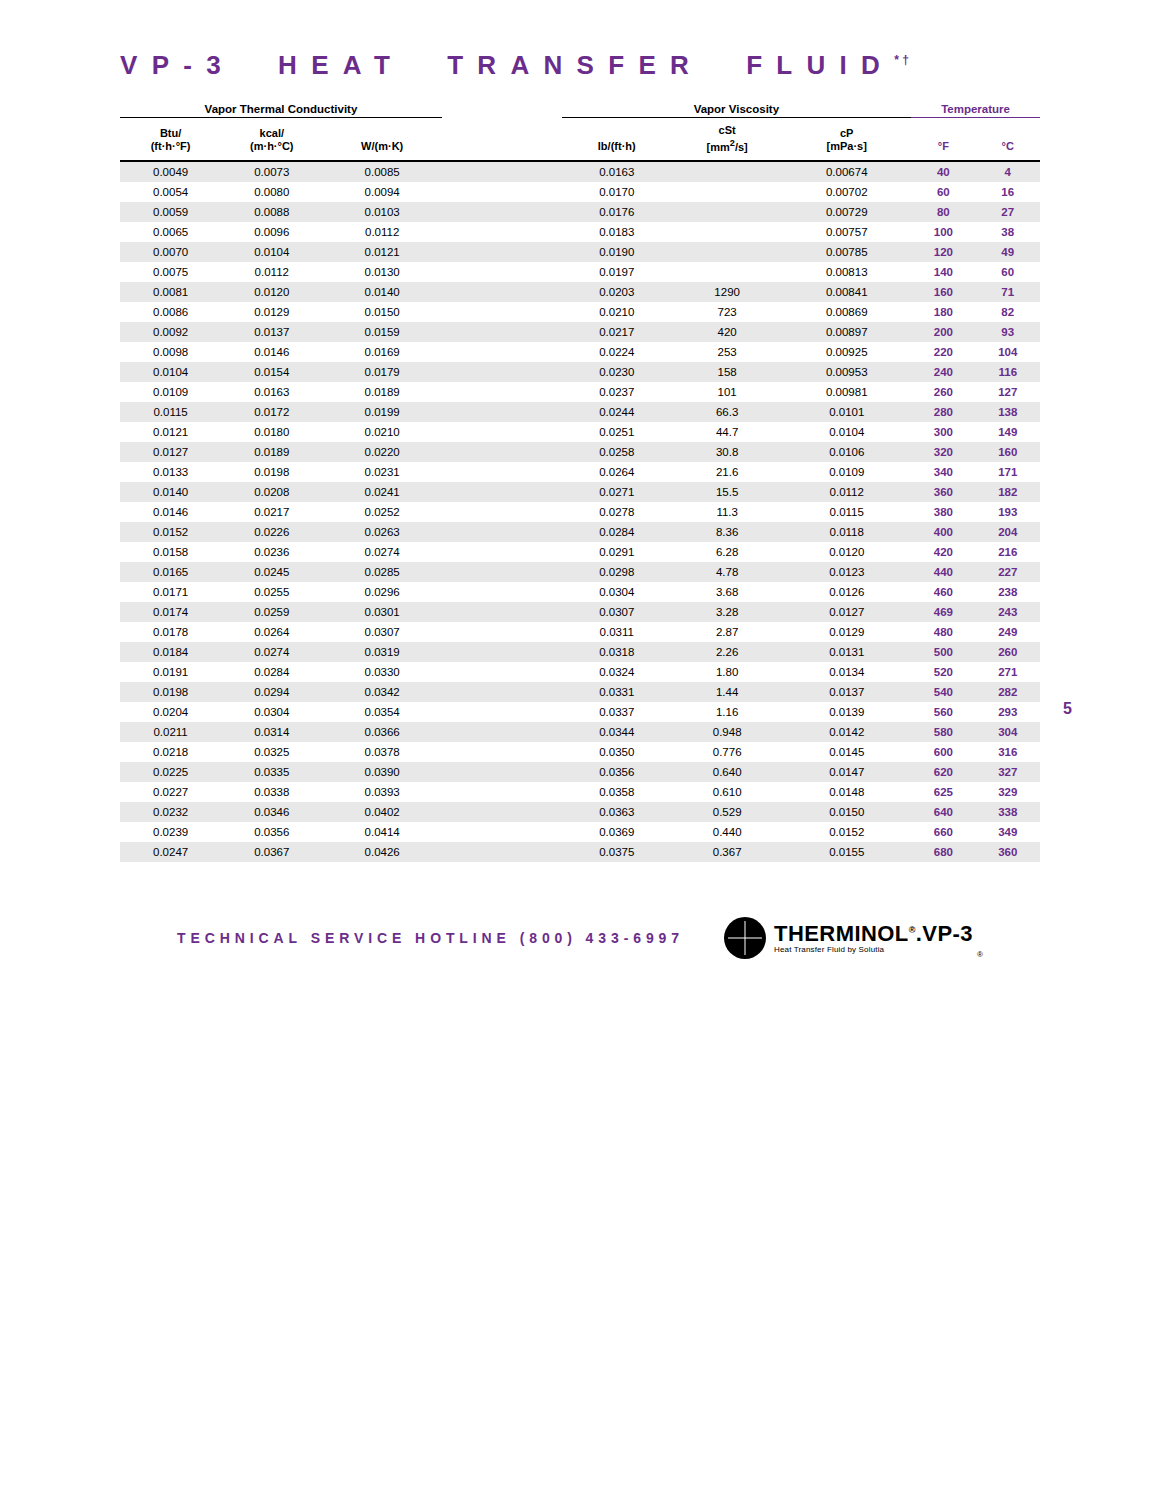VP-3 HEAT TRANSFER FLUID* †
| Vapor Thermal Conductivity | | Vapor Viscosity | Temperature |
| --- | --- | --- | --- |
| Btu/ (ft·h·°F) | kcal/ (m·h·°C) | W/(m·K) | | lb/(ft·h) | cSt [mm 2 /s] | cP [mPa·s] | °F | °C |
| 0.0049 | 0.0073 | 0.0085 | | 0.0163 | | 0.00674 | 40 | 4 |
| 0.0054 | 0.0080 | 0.0094 | | 0.0170 | | 0.00702 | 60 | 16 |
| 0.0059 | 0.0088 | 0.0103 | | 0.0176 | | 0.00729 | 80 | 27 |
| 0.0065 | 0.0096 | 0.0112 | | 0.0183 | | 0.00757 | 100 | 38 |
| 0.0070 | 0.0104 | 0.0121 | | 0.0190 | | 0.00785 | 120 | 49 |
| 0.0075 | 0.0112 | 0.0130 | | 0.0197 | | 0.00813 | 140 | 60 |
| 0.0081 | 0.0120 | 0.0140 | | 0.0203 | 1290 | 0.00841 | 160 | 71 |
| 0.0086 | 0.0129 | 0.0150 | | 0.0210 | 723 | 0.00869 | 180 | 82 |
| 0.0092 | 0.0137 | 0.0159 | | 0.0217 | 420 | 0.00897 | 200 | 93 |
| 0.0098 | 0.0146 | 0.0169 | | 0.0224 | 253 | 0.00925 | 220 | 104 |
| 0.0104 | 0.0154 | 0.0179 | | 0.0230 | 158 | 0.00953 | 240 | 116 |
| 0.0109 | 0.0163 | 0.0189 | | 0.0237 | 101 | 0.00981 | 260 | 127 |
| 0.0115 | 0.0172 | 0.0199 | | 0.0244 | 66.3 | 0.0101 | 280 | 138 |
| 0.0121 | 0.0180 | 0.0210 | | 0.0251 | 44.7 | 0.0104 | 300 | 149 |
| 0.0127 | 0.0189 | 0.0220 | | 0.0258 | 30.8 | 0.0106 | 320 | 160 |
| 0.0133 | 0.0198 | 0.0231 | | 0.0264 | 21.6 | 0.0109 | 340 | 171 |
| 0.0140 | 0.0208 | 0.0241 | | 0.0271 | 15.5 | 0.0112 | 360 | 182 |
| 0.0146 | 0.0217 | 0.0252 | | 0.0278 | 11.3 | 0.0115 | 380 | 193 |
| 0.0152 | 0.0226 | 0.0263 | | 0.0284 | 8.36 | 0.0118 | 400 | 204 |
| 0.0158 | 0.0236 | 0.0274 | | 0.0291 | 6.28 | 0.0120 | 420 | 216 |
| 0.0165 | 0.0245 | 0.0285 | | 0.0298 | 4.78 | 0.0123 | 440 | 227 |
| 0.0171 | 0.0255 | 0.0296 | | 0.0304 | 3.68 | 0.0126 | 460 | 238 |
| 0.0174 | 0.0259 | 0.0301 | | 0.0307 | 3.28 | 0.0127 | 469 | 243 |
| 0.0178 | 0.0264 | 0.0307 | | 0.0311 | 2.87 | 0.0129 | 480 | 249 |
| 0.0184 | 0.0274 | 0.0319 | | 0.0318 | 2.26 | 0.0131 | 500 | 260 |
| 0.0191 | 0.0284 | 0.0330 | | 0.0324 | 1.80 | 0.0134 | 520 | 271 |
| 0.0198 | 0.0294 | 0.0342 | | 0.0331 | 1.44 | 0.0137 | 540 | 282 |
| 0.0204 | 0.0304 | 0.0354 | | 0.0337 | 1.16 | 0.0139 | 560 | 293 |
| 0.0211 | 0.0314 | 0.0366 | | 0.0344 | 0.948 | 0.0142 | 580 | 304 |
| 0.0218 | 0.0325 | 0.0378 | | 0.0350 | 0.776 | 0.0145 | 600 | 316 |
| 0.0225 | 0.0335 | 0.0390 | | 0.0356 | 0.640 | 0.0147 | 620 | 327 |
| 0.0227 | 0.0338 | 0.0393 | | 0.0358 | 0.610 | 0.0148 | 625 | 329 |
| 0.0232 | 0.0346 | 0.0402 | | 0.0363 | 0.529 | 0.0150 | 640 | 338 |
| 0.0239 | 0.0356 | 0.0414 | | 0.0369 | 0.440 | 0.0152 | 660 | 349 |
| 0.0247 | 0.0367 | 0.0426 | | 0.0375 | 0.367 | 0.0155 | 680 | 360 |
5
TECHNICAL SERVICE HOTLINE (800) 433-6997
THERMINOL®.VP-3
Heat Transfer Fluid by Solutia
®